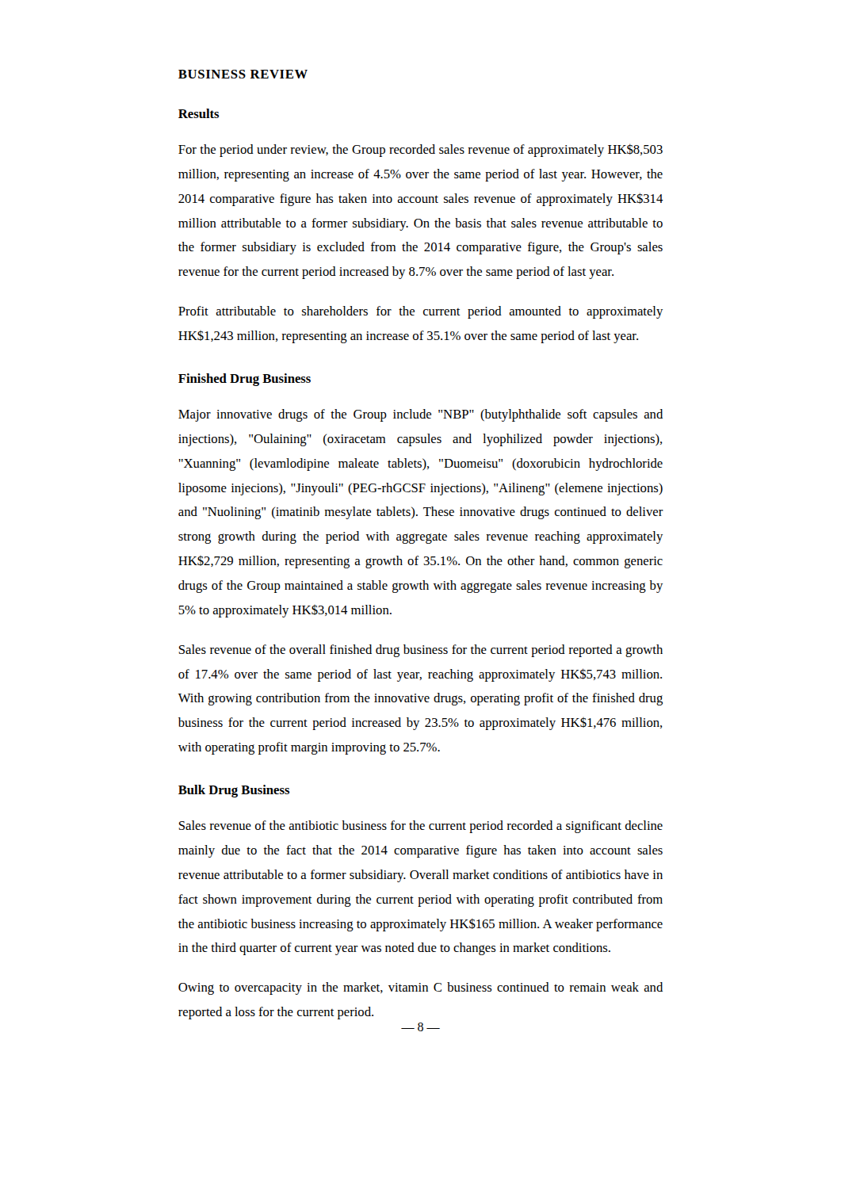BUSINESS REVIEW
Results
For the period under review, the Group recorded sales revenue of approximately HK$8,503 million, representing an increase of 4.5% over the same period of last year. However, the 2014 comparative figure has taken into account sales revenue of approximately HK$314 million attributable to a former subsidiary. On the basis that sales revenue attributable to the former subsidiary is excluded from the 2014 comparative figure, the Group's sales revenue for the current period increased by 8.7% over the same period of last year.
Profit attributable to shareholders for the current period amounted to approximately HK$1,243 million, representing an increase of 35.1% over the same period of last year.
Finished Drug Business
Major innovative drugs of the Group include "NBP" (butylphthalide soft capsules and injections), "Oulaining" (oxiracetam capsules and lyophilized powder injections), "Xuanning" (levamlodipine maleate tablets), "Duomeisu" (doxorubicin hydrochloride liposome injecions), "Jinyouli" (PEG-rhGCSF injections), "Ailineng" (elemene injections) and "Nuolining" (imatinib mesylate tablets). These innovative drugs continued to deliver strong growth during the period with aggregate sales revenue reaching approximately HK$2,729 million, representing a growth of 35.1%. On the other hand, common generic drugs of the Group maintained a stable growth with aggregate sales revenue increasing by 5% to approximately HK$3,014 million.
Sales revenue of the overall finished drug business for the current period reported a growth of 17.4% over the same period of last year, reaching approximately HK$5,743 million. With growing contribution from the innovative drugs, operating profit of the finished drug business for the current period increased by 23.5% to approximately HK$1,476 million, with operating profit margin improving to 25.7%.
Bulk Drug Business
Sales revenue of the antibiotic business for the current period recorded a significant decline mainly due to the fact that the 2014 comparative figure has taken into account sales revenue attributable to a former subsidiary. Overall market conditions of antibiotics have in fact shown improvement during the current period with operating profit contributed from the antibiotic business increasing to approximately HK$165 million. A weaker performance in the third quarter of current year was noted due to changes in market conditions.
Owing to overcapacity in the market, vitamin C business continued to remain weak and reported a loss for the current period.
— 8 —